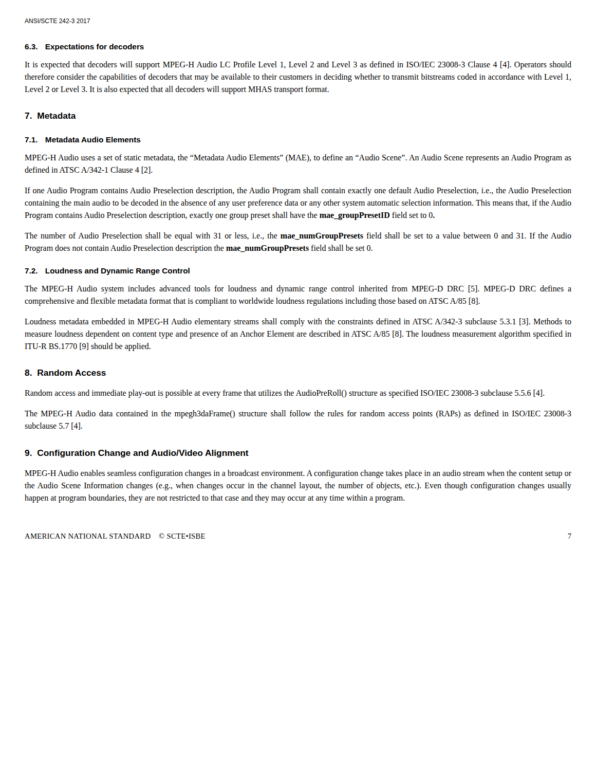ANSI/SCTE 242-3 2017
6.3. Expectations for decoders
It is expected that decoders will support MPEG-H Audio LC Profile Level 1, Level 2 and Level 3 as defined in ISO/IEC 23008-3 Clause 4 [4]. Operators should therefore consider the capabilities of decoders that may be available to their customers in deciding whether to transmit bitstreams coded in accordance with Level 1, Level 2 or Level 3. It is also expected that all decoders will support MHAS transport format.
7. Metadata
7.1. Metadata Audio Elements
MPEG-H Audio uses a set of static metadata, the “Metadata Audio Elements” (MAE), to define an “Audio Scene”. An Audio Scene represents an Audio Program as defined in ATSC A/342-1 Clause 4 [2].
If one Audio Program contains Audio Preselection description, the Audio Program shall contain exactly one default Audio Preselection, i.e., the Audio Preselection containing the main audio to be decoded in the absence of any user preference data or any other system automatic selection information. This means that, if the Audio Program contains Audio Preselection description, exactly one group preset shall have the mae_groupPresetID field set to 0.
The number of Audio Preselection shall be equal with 31 or less, i.e., the mae_numGroupPresets field shall be set to a value between 0 and 31. If the Audio Program does not contain Audio Preselection description the mae_numGroupPresets field shall be set 0.
7.2. Loudness and Dynamic Range Control
The MPEG-H Audio system includes advanced tools for loudness and dynamic range control inherited from MPEG-D DRC [5]. MPEG-D DRC defines a comprehensive and flexible metadata format that is compliant to worldwide loudness regulations including those based on ATSC A/85 [8].
Loudness metadata embedded in MPEG-H Audio elementary streams shall comply with the constraints defined in ATSC A/342-3 subclause 5.3.1 [3]. Methods to measure loudness dependent on content type and presence of an Anchor Element are described in ATSC A/85 [8]. The loudness measurement algorithm specified in ITU-R BS.1770 [9] should be applied.
8. Random Access
Random access and immediate play-out is possible at every frame that utilizes the AudioPreRoll() structure as specified ISO/IEC 23008-3 subclause 5.5.6 [4].
The MPEG-H Audio data contained in the mpegh3daFrame() structure shall follow the rules for random access points (RAPs) as defined in ISO/IEC 23008-3 subclause 5.7 [4].
9. Configuration Change and Audio/Video Alignment
MPEG-H Audio enables seamless configuration changes in a broadcast environment. A configuration change takes place in an audio stream when the content setup or the Audio Scene Information changes (e.g., when changes occur in the channel layout, the number of objects, etc.). Even though configuration changes usually happen at program boundaries, they are not restricted to that case and they may occur at any time within a program.
AMERICAN NATIONAL STANDARD © SCTE•ISBE 7